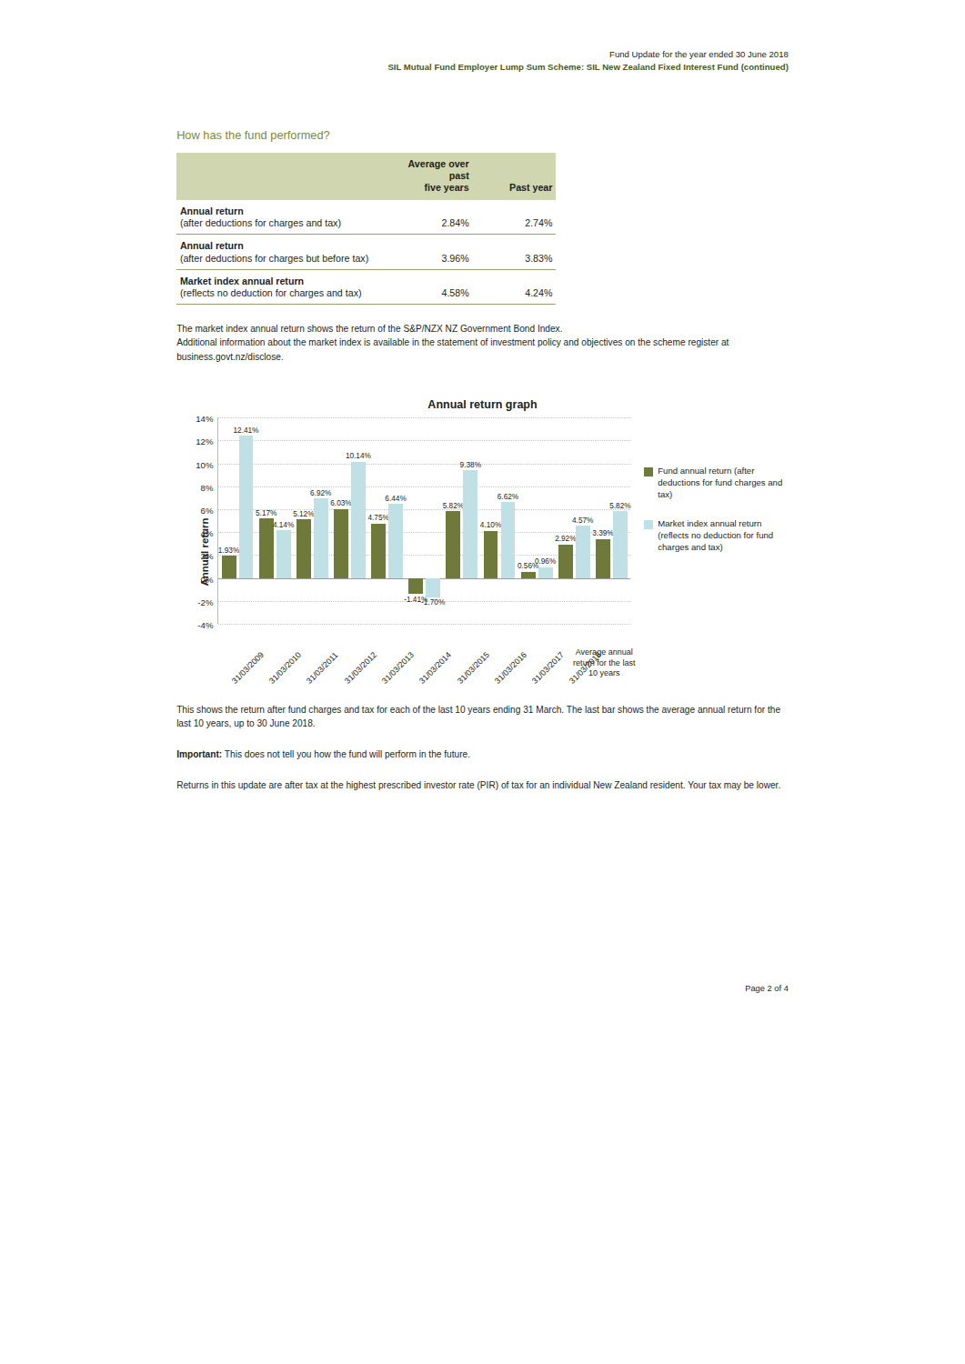Fund Update for the year ended 30 June 2018
SIL Mutual Fund Employer Lump Sum Scheme: SIL New Zealand Fixed Interest Fund (continued)
How has the fund performed?
| | Average over past five years | Past year |
| --- | --- | --- |
| Annual return |
| (after deductions for charges and tax) | 2.84% | 2.74% |
| Annual return |
| (after deductions for charges but before tax) | 3.96% | 3.83% |
| Market index annual return |
| (reflects no deduction for charges and tax) | 4.58% | 4.24% |
The market index annual return shows the return of the S&P/NZX NZ Government Bond Index.
Additional information about the market index is available in the statement of investment policy and objectives on the scheme register at business.govt.nz/disclose.
Annual return graph
Annual return
14%
12%
10%
8%
6%
4%
2%
0%
-2%
-4%
1.93%
12.41%
5.17%
4.14%
5.12%
6.92%
6.03%
10.14%
4.75%
6.44%
-1.41%
-1.70%
5.82%
9.38%
4.10%
6.62%
0.56%
0.96%
2.92%
4.57%
3.39%
5.82%
31/03/2009
31/03/2010
31/03/2011
31/03/2012
31/03/2013
31/03/2014
31/03/2015
31/03/2016
31/03/2017
31/03/2018
Average annual
return for the last
10 years
Fund annual return (after deductions for fund charges and tax)
Market index annual return (reflects no deduction for fund charges and tax)
This shows the return after fund charges and tax for each of the last 10 years ending 31 March. The last bar shows the average annual return for the last 10 years, up to 30 June 2018.
Important: This does not tell you how the fund will perform in the future.
Returns in this update are after tax at the highest prescribed investor rate (PIR) of tax for an individual New Zealand resident. Your tax may be lower.
Page 2 of 4